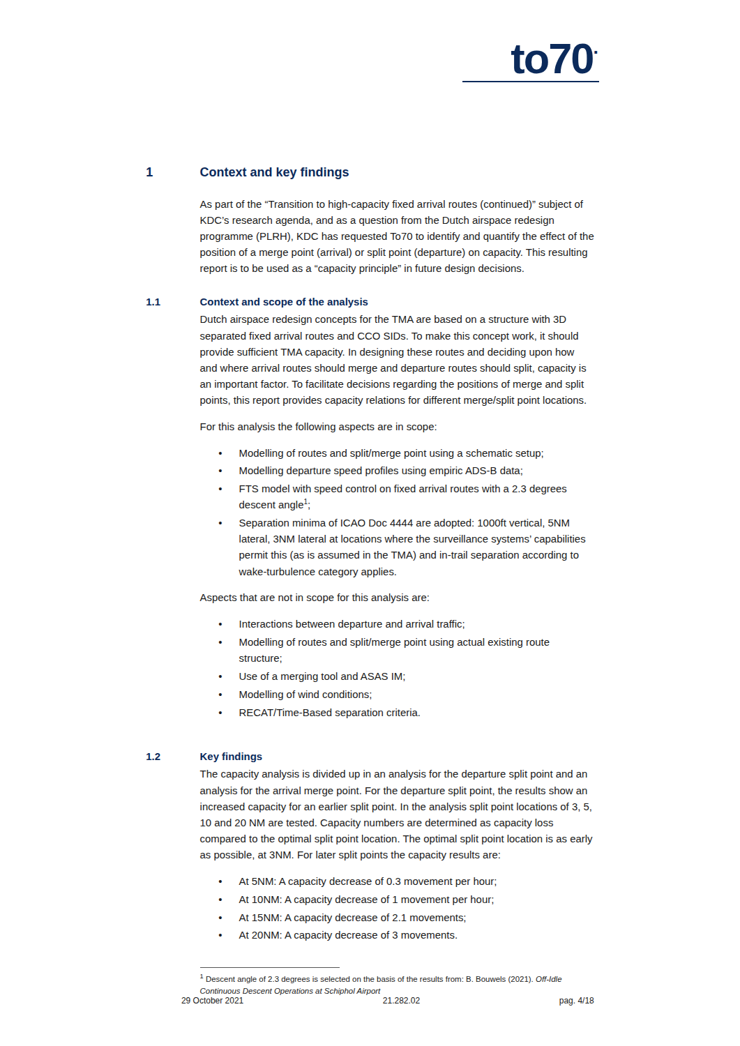to70·
1 Context and key findings
As part of the “Transition to high-capacity fixed arrival routes (continued)” subject of KDC’s research agenda, and as a question from the Dutch airspace redesign programme (PLRH), KDC has requested To70 to identify and quantify the effect of the position of a merge point (arrival) or split point (departure) on capacity. This resulting report is to be used as a “capacity principle” in future design decisions.
1.1 Context and scope of the analysis
Dutch airspace redesign concepts for the TMA are based on a structure with 3D separated fixed arrival routes and CCO SIDs. To make this concept work, it should provide sufficient TMA capacity. In designing these routes and deciding upon how and where arrival routes should merge and departure routes should split, capacity is an important factor. To facilitate decisions regarding the positions of merge and split points, this report provides capacity relations for different merge/split point locations.
For this analysis the following aspects are in scope:
Modelling of routes and split/merge point using a schematic setup;
Modelling departure speed profiles using empiric ADS-B data;
FTS model with speed control on fixed arrival routes with a 2.3 degrees descent angle1;
Separation minima of ICAO Doc 4444 are adopted: 1000ft vertical, 5NM lateral, 3NM lateral at locations where the surveillance systems’ capabilities permit this (as is assumed in the TMA) and in-trail separation according to wake-turbulence category applies.
Aspects that are not in scope for this analysis are:
Interactions between departure and arrival traffic;
Modelling of routes and split/merge point using actual existing route structure;
Use of a merging tool and ASAS IM;
Modelling of wind conditions;
RECAT/Time-Based separation criteria.
1.2 Key findings
The capacity analysis is divided up in an analysis for the departure split point and an analysis for the arrival merge point. For the departure split point, the results show an increased capacity for an earlier split point. In the analysis split point locations of 3, 5, 10 and 20 NM are tested. Capacity numbers are determined as capacity loss compared to the optimal split point location. The optimal split point location is as early as possible, at 3NM. For later split points the capacity results are:
At 5NM: A capacity decrease of 0.3 movement per hour;
At 10NM: A capacity decrease of 1 movement per hour;
At 15NM: A capacity decrease of 2.1 movements;
At 20NM: A capacity decrease of 3 movements.
1 Descent angle of 2.3 degrees is selected on the basis of the results from: B. Bouwels (2021). Off-Idle Continuous Descent Operations at Schiphol Airport
29 October 2021 21.282.02 pag. 4/18